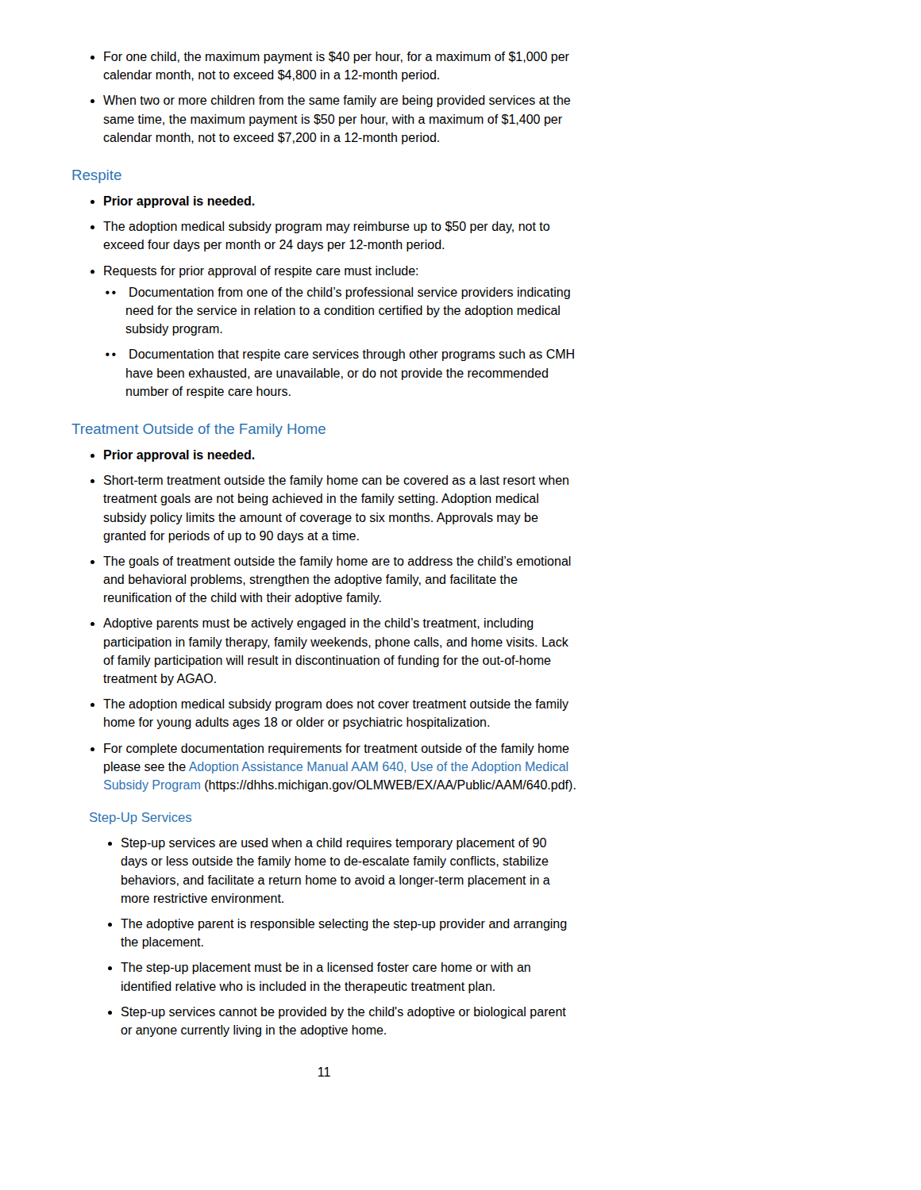For one child, the maximum payment is $40 per hour, for a maximum of $1,000 per calendar month, not to exceed $4,800 in a 12-month period.
When two or more children from the same family are being provided services at the same time, the maximum payment is $50 per hour, with a maximum of $1,400 per calendar month, not to exceed $7,200 in a 12-month period.
Respite
Prior approval is needed.
The adoption medical subsidy program may reimburse up to $50 per day, not to exceed four days per month or 24 days per 12-month period.
Requests for prior approval of respite care must include:
Documentation from one of the child’s professional service providers indicating need for the service in relation to a condition certified by the adoption medical subsidy program.
Documentation that respite care services through other programs such as CMH have been exhausted, are unavailable, or do not provide the recommended number of respite care hours.
Treatment Outside of the Family Home
Prior approval is needed.
Short-term treatment outside the family home can be covered as a last resort when treatment goals are not being achieved in the family setting. Adoption medical subsidy policy limits the amount of coverage to six months. Approvals may be granted for periods of up to 90 days at a time.
The goals of treatment outside the family home are to address the child’s emotional and behavioral problems, strengthen the adoptive family, and facilitate the reunification of the child with their adoptive family.
Adoptive parents must be actively engaged in the child’s treatment, including participation in family therapy, family weekends, phone calls, and home visits. Lack of family participation will result in discontinuation of funding for the out-of-home treatment by AGAO.
The adoption medical subsidy program does not cover treatment outside the family home for young adults ages 18 or older or psychiatric hospitalization.
For complete documentation requirements for treatment outside of the family home please see the Adoption Assistance Manual AAM 640, Use of the Adoption Medical Subsidy Program (https://dhhs.michigan.gov/OLMWEB/EX/AA/Public/AAM/640.pdf).
Step-Up Services
Step-up services are used when a child requires temporary placement of 90 days or less outside the family home to de-escalate family conflicts, stabilize behaviors, and facilitate a return home to avoid a longer-term placement in a more restrictive environment.
The adoptive parent is responsible selecting the step-up provider and arranging the placement.
The step-up placement must be in a licensed foster care home or with an identified relative who is included in the therapeutic treatment plan.
Step-up services cannot be provided by the child's adoptive or biological parent or anyone currently living in the adoptive home.
11